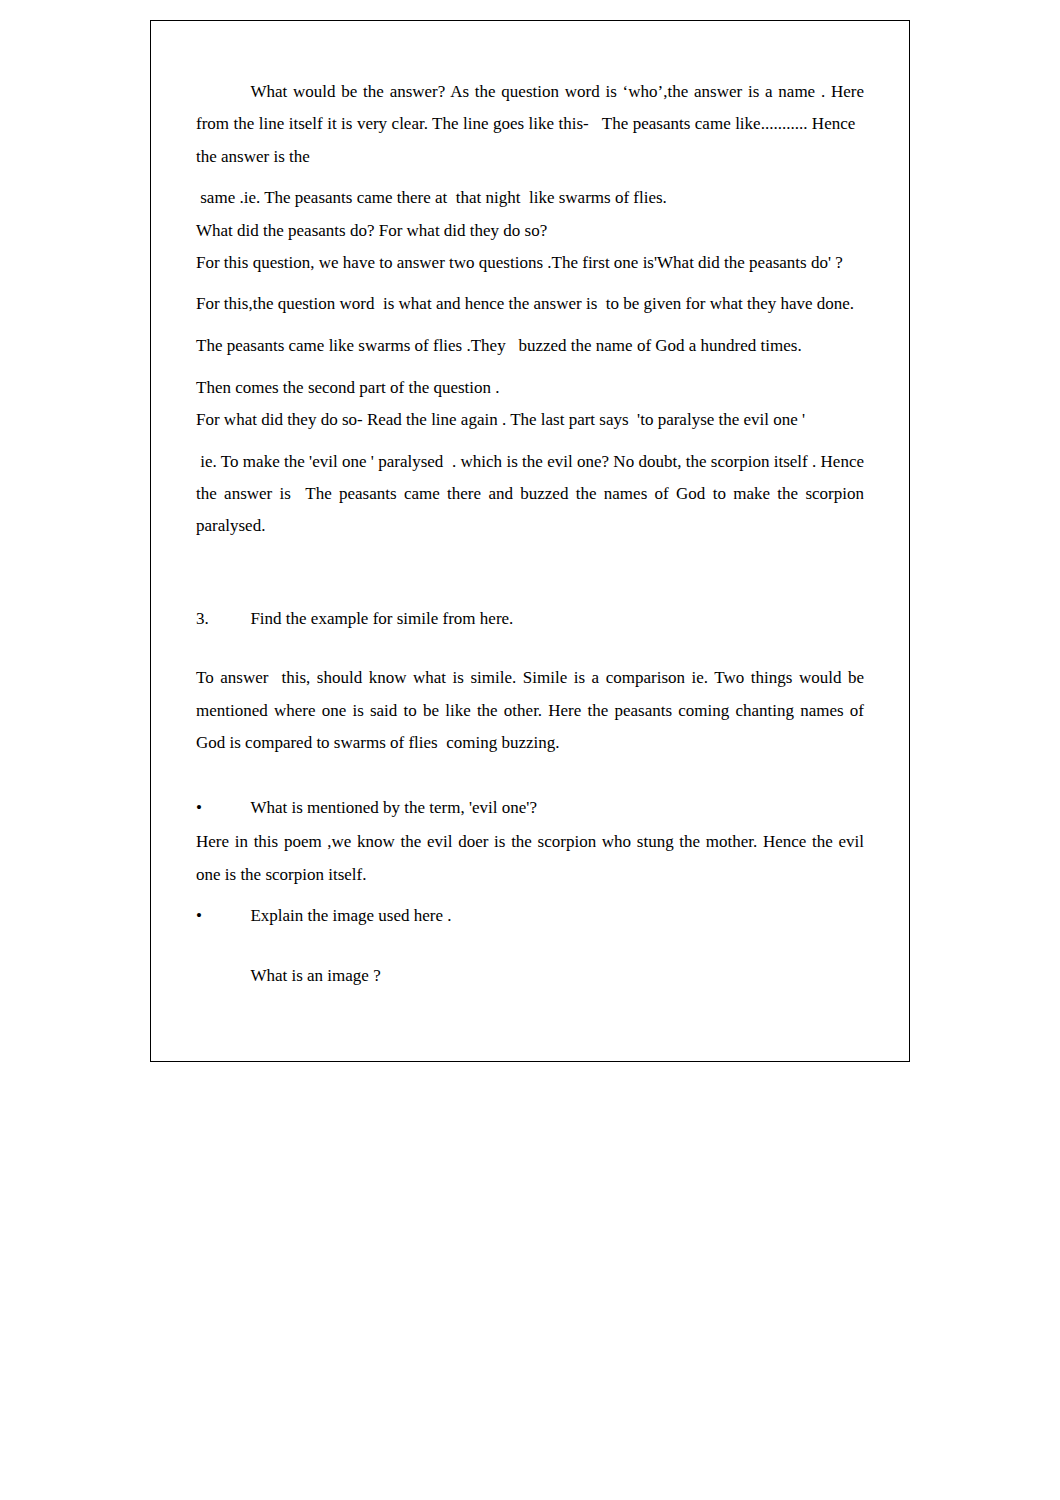What would be the answer? As the question word is ‘who’,the answer is a name . Here from the line itself it is very clear. The line goes like this- The peasants came like........... Hence the answer is the
same .ie. The peasants came there at that night like swarms of flies.
What did the peasants do? For what did they do so?
For this question, we have to answer two questions .The first one is'What did the peasants do' ?
For this,the question word is what and hence the answer is to be given for what they have done.
The peasants came like swarms of flies .They buzzed the name of God a hundred times.
Then comes the second part of the question .
For what did they do so- Read the line again . The last part says 'to paralyse the evil one '
ie. To make the 'evil one ' paralysed . which is the evil one? No doubt, the scorpion itself . Hence the answer is The peasants came there and buzzed the names of God to make the scorpion paralysed.
3. Find the example for simile from here.
To answer this, should know what is simile. Simile is a comparison ie. Two things would be mentioned where one is said to be like the other. Here the peasants coming chanting names of God is compared to swarms of flies coming buzzing.
What is mentioned by the term, 'evil one'?
Here in this poem ,we know the evil doer is the scorpion who stung the mother. Hence the evil one is the scorpion itself.
Explain the image used here .
What is an image ?